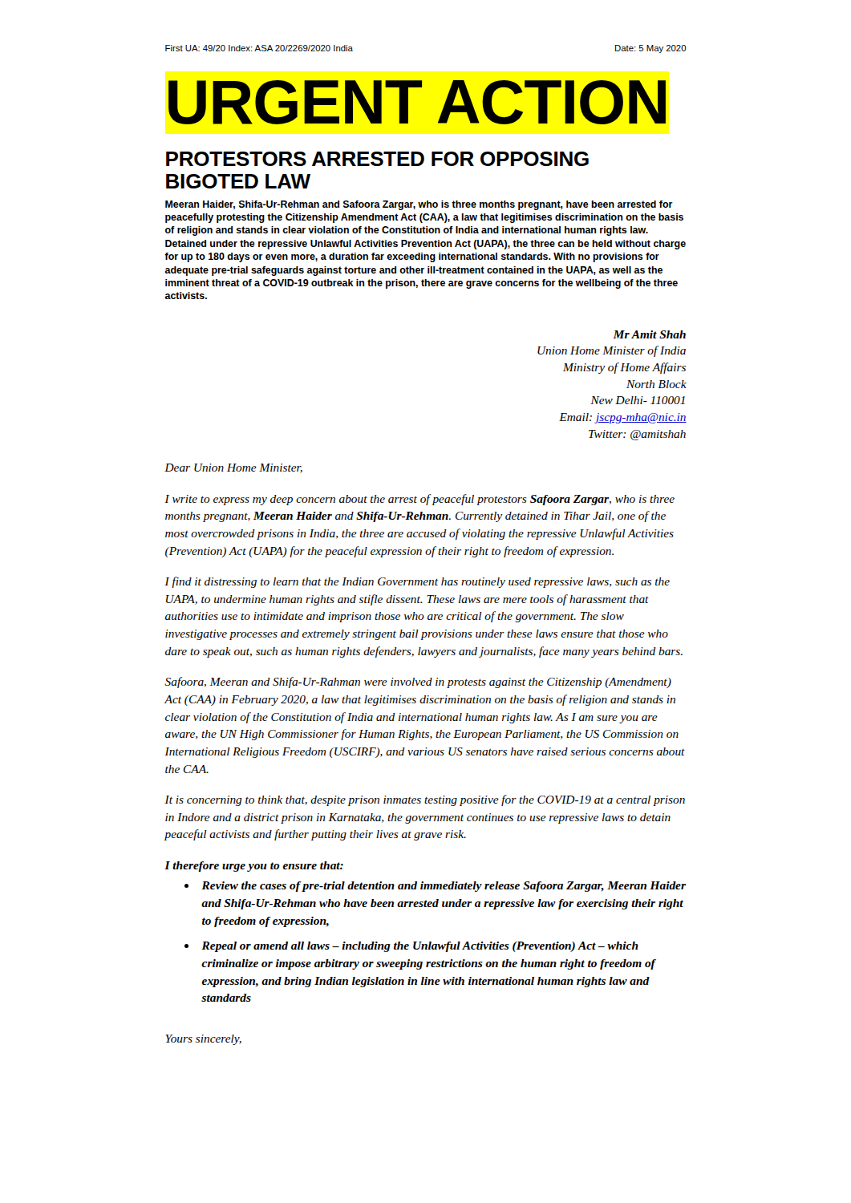First UA: 49/20 Index: ASA 20/2269/2020 India
Date: 5 May 2020
URGENT ACTION
PROTESTORS ARRESTED FOR OPPOSING BIGOTED LAW
Meeran Haider, Shifa-Ur-Rehman and Safoora Zargar, who is three months pregnant, have been arrested for peacefully protesting the Citizenship Amendment Act (CAA), a law that legitimises discrimination on the basis of religion and stands in clear violation of the Constitution of India and international human rights law. Detained under the repressive Unlawful Activities Prevention Act (UAPA), the three can be held without charge for up to 180 days or even more, a duration far exceeding international standards. With no provisions for adequate pre-trial safeguards against torture and other ill-treatment contained in the UAPA, as well as the imminent threat of a COVID-19 outbreak in the prison, there are grave concerns for the wellbeing of the three activists.
Mr Amit Shah
Union Home Minister of India
Ministry of Home Affairs
North Block
New Delhi- 110001
Email: jscpg-mha@nic.in
Twitter: @amitshah
Dear Union Home Minister,
I write to express my deep concern about the arrest of peaceful protestors Safoora Zargar, who is three months pregnant, Meeran Haider and Shifa-Ur-Rehman. Currently detained in Tihar Jail, one of the most overcrowded prisons in India, the three are accused of violating the repressive Unlawful Activities (Prevention) Act (UAPA) for the peaceful expression of their right to freedom of expression.
I find it distressing to learn that the Indian Government has routinely used repressive laws, such as the UAPA, to undermine human rights and stifle dissent. These laws are mere tools of harassment that authorities use to intimidate and imprison those who are critical of the government. The slow investigative processes and extremely stringent bail provisions under these laws ensure that those who dare to speak out, such as human rights defenders, lawyers and journalists, face many years behind bars.
Safoora, Meeran and Shifa-Ur-Rahman were involved in protests against the Citizenship (Amendment) Act (CAA) in February 2020, a law that legitimises discrimination on the basis of religion and stands in clear violation of the Constitution of India and international human rights law. As I am sure you are aware, the UN High Commissioner for Human Rights, the European Parliament, the US Commission on International Religious Freedom (USCIRF), and various US senators have raised serious concerns about the CAA.
It is concerning to think that, despite prison inmates testing positive for the COVID-19 at a central prison in Indore and a district prison in Karnataka, the government continues to use repressive laws to detain peaceful activists and further putting their lives at grave risk.
I therefore urge you to ensure that:
Review the cases of pre-trial detention and immediately release Safoora Zargar, Meeran Haider and Shifa-Ur-Rehman who have been arrested under a repressive law for exercising their right to freedom of expression,
Repeal or amend all laws – including the Unlawful Activities (Prevention) Act – which criminalize or impose arbitrary or sweeping restrictions on the human right to freedom of expression, and bring Indian legislation in line with international human rights law and standards
Yours sincerely,